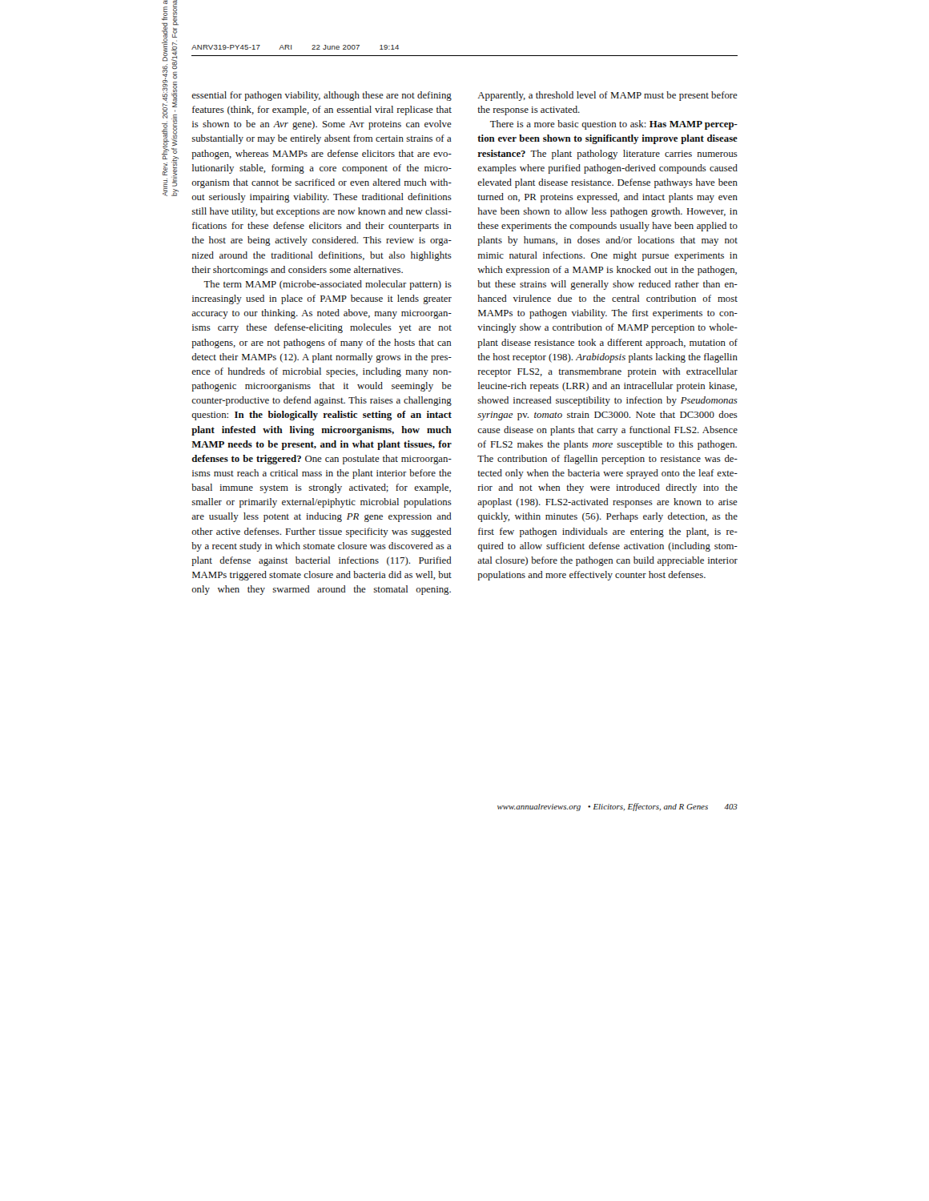ANRV319-PY45-17 ARI 22 June 2007 19:14
Annu. Rev. Phytopathol. 2007.45:399-436. Downloaded from arjournals.annualreviews.org
by University of Wisconsin - Madison on 08/14/07. For personal use only.
essential for pathogen viability, although these are not defining features (think, for example, of an essential viral replicase that is shown to be an Avr gene). Some Avr proteins can evolve substantially or may be entirely absent from certain strains of a pathogen, whereas MAMPs are defense elicitors that are evolutionarily stable, forming a core component of the microorganism that cannot be sacrificed or even altered much without seriously impairing viability. These traditional definitions still have utility, but exceptions are now known and new classifications for these defense elicitors and their counterparts in the host are being actively considered. This review is organized around the traditional definitions, but also highlights their shortcomings and considers some alternatives.
The term MAMP (microbe-associated molecular pattern) is increasingly used in place of PAMP because it lends greater accuracy to our thinking. As noted above, many microorganisms carry these defense-eliciting molecules yet are not pathogens, or are not pathogens of many of the hosts that can detect their MAMPs (12). A plant normally grows in the presence of hundreds of microbial species, including many nonpathogenic microorganisms that it would seemingly be counter-productive to defend against. This raises a challenging question: In the biologically realistic setting of an intact plant infested with living microorganisms, how much MAMP needs to be present, and in what plant tissues, for defenses to be triggered? One can postulate that microorganisms must reach a critical mass in the plant interior before the basal immune system is strongly activated; for example, smaller or primarily external/epiphytic microbial populations are usually less potent at inducing PR gene expression and other active defenses. Further tissue specificity was suggested by a recent study in which stomate closure was discovered as a plant defense against bacterial infections (117). Purified MAMPs triggered stomate closure and bacteria did as well, but only when they swarmed around the stomatal opening. Apparently, a threshold level of MAMP must be present before the response is activated.
There is a more basic question to ask: Has MAMP perception ever been shown to significantly improve plant disease resistance? The plant pathology literature carries numerous examples where purified pathogen-derived compounds caused elevated plant disease resistance. Defense pathways have been turned on, PR proteins expressed, and intact plants may even have been shown to allow less pathogen growth. However, in these experiments the compounds usually have been applied to plants by humans, in doses and/or locations that may not mimic natural infections. One might pursue experiments in which expression of a MAMP is knocked out in the pathogen, but these strains will generally show reduced rather than enhanced virulence due to the central contribution of most MAMPs to pathogen viability. The first experiments to convincingly show a contribution of MAMP perception to whole-plant disease resistance took a different approach, mutation of the host receptor (198). Arabidopsis plants lacking the flagellin receptor FLS2, a transmembrane protein with extracellular leucine-rich repeats (LRR) and an intracellular protein kinase, showed increased susceptibility to infection by Pseudomonas syringae pv. tomato strain DC3000. Note that DC3000 does cause disease on plants that carry a functional FLS2. Absence of FLS2 makes the plants more susceptible to this pathogen. The contribution of flagellin perception to resistance was detected only when the bacteria were sprayed onto the leaf exterior and not when they were introduced directly into the apoplast (198). FLS2-activated responses are known to arise quickly, within minutes (56). Perhaps early detection, as the first few pathogen individuals are entering the plant, is required to allow sufficient defense activation (including stomatal closure) before the pathogen can build appreciable interior populations and more effectively counter host defenses.
www.annualreviews.org • Elicitors, Effectors, and R Genes 403